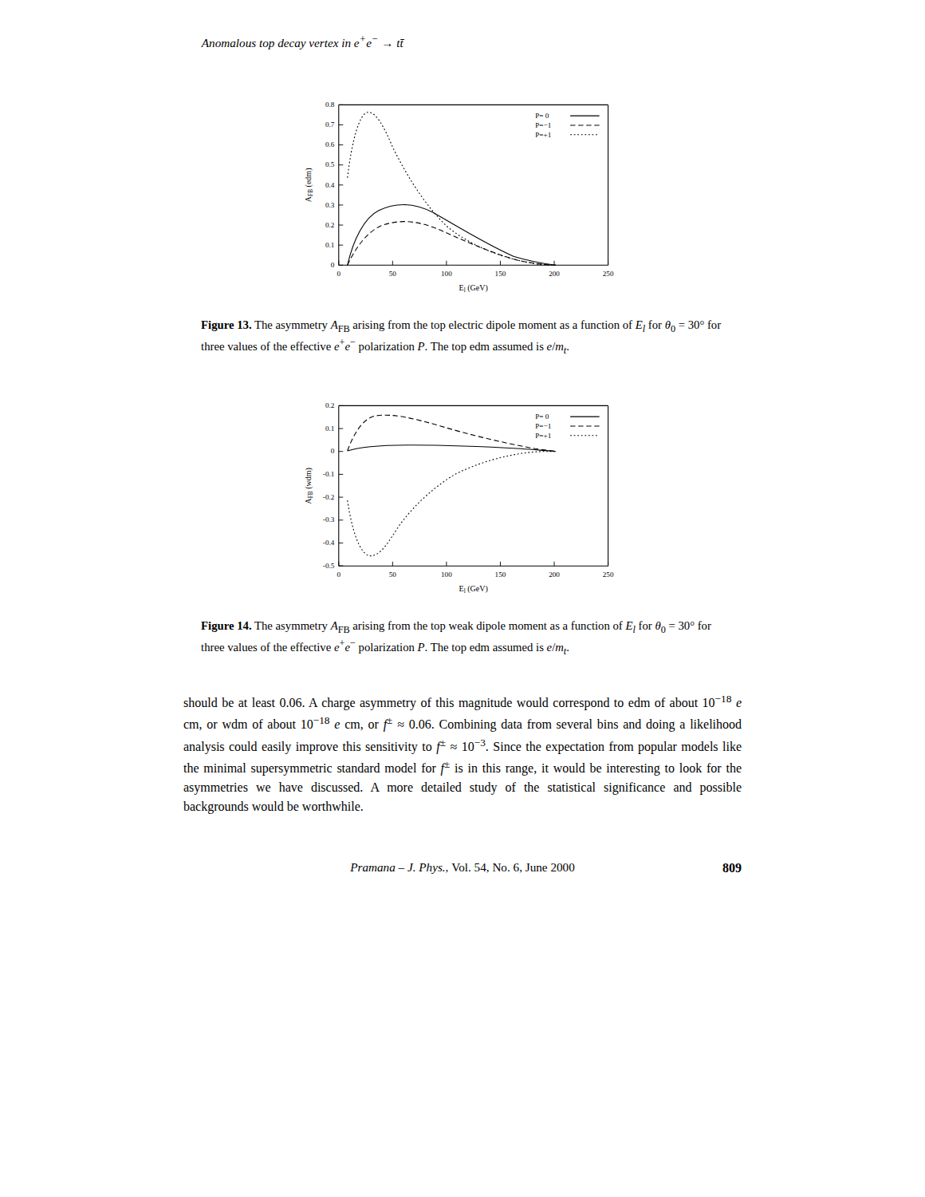Anomalous top decay vertex in e+e− → tt̄
0 0.1 0.2 0.3 0.4 0.5 0.6 0.7 0.8 0 50 100 150 200 250 AFB (edm) El (GeV) P= 0 P=−1 P=+1
Figure 13. The asymmetry AFB arising from the top electric dipole moment as a function of El for θ0 = 30° for three values of the effective e+e− polarization P. The top edm assumed is e/mt.
0.2 0.1 0 -0.1 -0.2 -0.3 -0.4 -0.5 0 50 100 150 200 250 AFB (wdm) El (GeV) P= 0 P=−1 P=+1
Figure 14. The asymmetry AFB arising from the top weak dipole moment as a function of El for θ0 = 30° for three values of the effective e+e− polarization P. The top edm assumed is e/mt.
should be at least 0.06. A charge asymmetry of this magnitude would correspond to edm of about 10−18 e cm, or wdm of about 10−18 e cm, or f± ≈ 0.06. Combining data from several bins and doing a likelihood analysis could easily improve this sensitivity to f± ≈ 10−3. Since the expectation from popular models like the minimal supersymmetric standard model for f± is in this range, it would be interesting to look for the asymmetries we have discussed. A more detailed study of the statistical significance and possible backgrounds would be worthwhile.
Pramana – J. Phys., Vol. 54, No. 6, June 2000 809